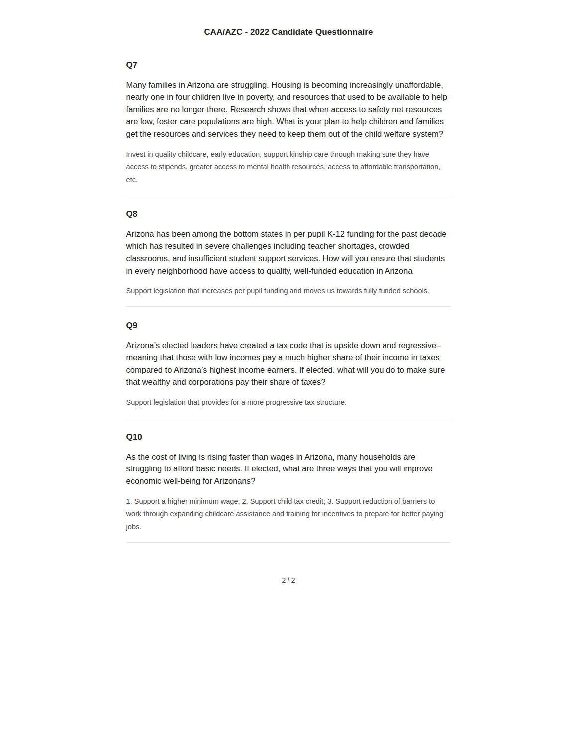CAA/AZC - 2022 Candidate Questionnaire
Q7
Many families in Arizona are struggling. Housing is becoming increasingly unaffordable, nearly one in four children live in poverty, and resources that used to be available to help families are no longer there. Research shows that when access to safety net resources are low, foster care populations are high. What is your plan to help children and families get the resources and services they need to keep them out of the child welfare system?
Invest in quality childcare, early education, support kinship care through making sure they have access to stipends, greater access to mental health resources, access to affordable transportation, etc.
Q8
Arizona has been among the bottom states in per pupil K-12 funding for the past decade which has resulted in severe challenges including teacher shortages, crowded classrooms, and insufficient student support services. How will you ensure that students in every neighborhood have access to quality, well-funded education in Arizona
Support legislation that increases per pupil funding and moves us towards fully funded schools.
Q9
Arizona’s elected leaders have created a tax code that is upside down and regressive– meaning that those with low incomes pay a much higher share of their income in taxes compared to Arizona’s highest income earners. If elected, what will you do to make sure that wealthy and corporations pay their share of taxes?
Support legislation that provides for a more progressive tax structure.
Q10
As the cost of living is rising faster than wages in Arizona, many households are struggling to afford basic needs. If elected, what are three ways that you will improve economic well-being for Arizonans?
1. Support a higher minimum wage; 2. Support child tax credit; 3. Support reduction of barriers to work through expanding childcare assistance and training for incentives to prepare for better paying jobs.
2 / 2